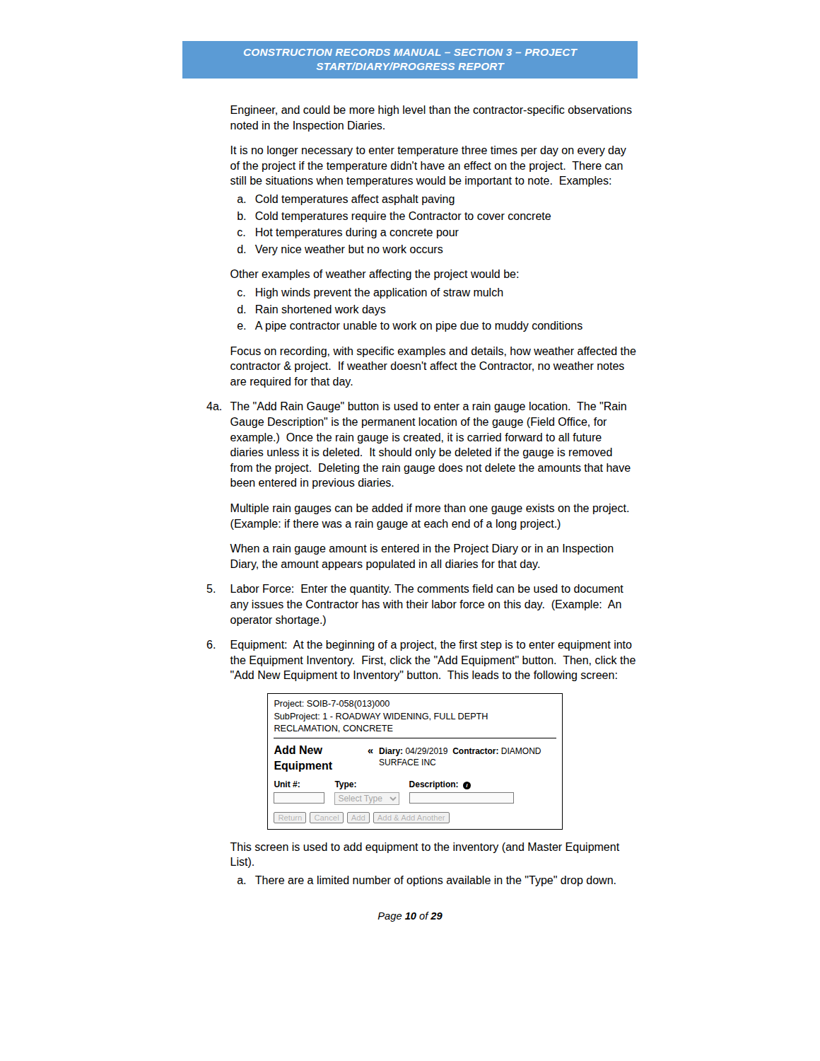CONSTRUCTION RECORDS MANUAL – SECTION 3 – PROJECT START/DIARY/PROGRESS REPORT
Engineer, and could be more high level than the contractor-specific observations noted in the Inspection Diaries.
It is no longer necessary to enter temperature three times per day on every day of the project if the temperature didn't have an effect on the project. There can still be situations when temperatures would be important to note. Examples:
a. Cold temperatures affect asphalt paving
b. Cold temperatures require the Contractor to cover concrete
c. Hot temperatures during a concrete pour
d. Very nice weather but no work occurs
Other examples of weather affecting the project would be:
c. High winds prevent the application of straw mulch
d. Rain shortened work days
e. A pipe contractor unable to work on pipe due to muddy conditions
Focus on recording, with specific examples and details, how weather affected the contractor & project. If weather doesn't affect the Contractor, no weather notes are required for that day.
4a. The "Add Rain Gauge" button is used to enter a rain gauge location. The "Rain Gauge Description" is the permanent location of the gauge (Field Office, for example.) Once the rain gauge is created, it is carried forward to all future diaries unless it is deleted. It should only be deleted if the gauge is removed from the project. Deleting the rain gauge does not delete the amounts that have been entered in previous diaries.
Multiple rain gauges can be added if more than one gauge exists on the project. (Example: if there was a rain gauge at each end of a long project.)
When a rain gauge amount is entered in the Project Diary or in an Inspection Diary, the amount appears populated in all diaries for that day.
5. Labor Force: Enter the quantity. The comments field can be used to document any issues the Contractor has with their labor force on this day. (Example: An operator shortage.)
6. Equipment: At the beginning of a project, the first step is to enter equipment into the Equipment Inventory. First, click the "Add Equipment" button. Then, click the "Add New Equipment to Inventory" button. This leads to the following screen:
Project: SOIB-7-058(013)000
SubProject: 1 - ROADWAY WIDENING, FULL DEPTH RECLAMATION, CONCRETE
Add New Equipment « Diary: 04/29/2019 Contractor: DIAMOND SURFACE INC
Unit #:
Type: Select Type
Description: i
Return Cancel Add Add & Add Another
This screen is used to add equipment to the inventory (and Master Equipment List).
a. There are a limited number of options available in the "Type" drop down.
Page 10 of 29